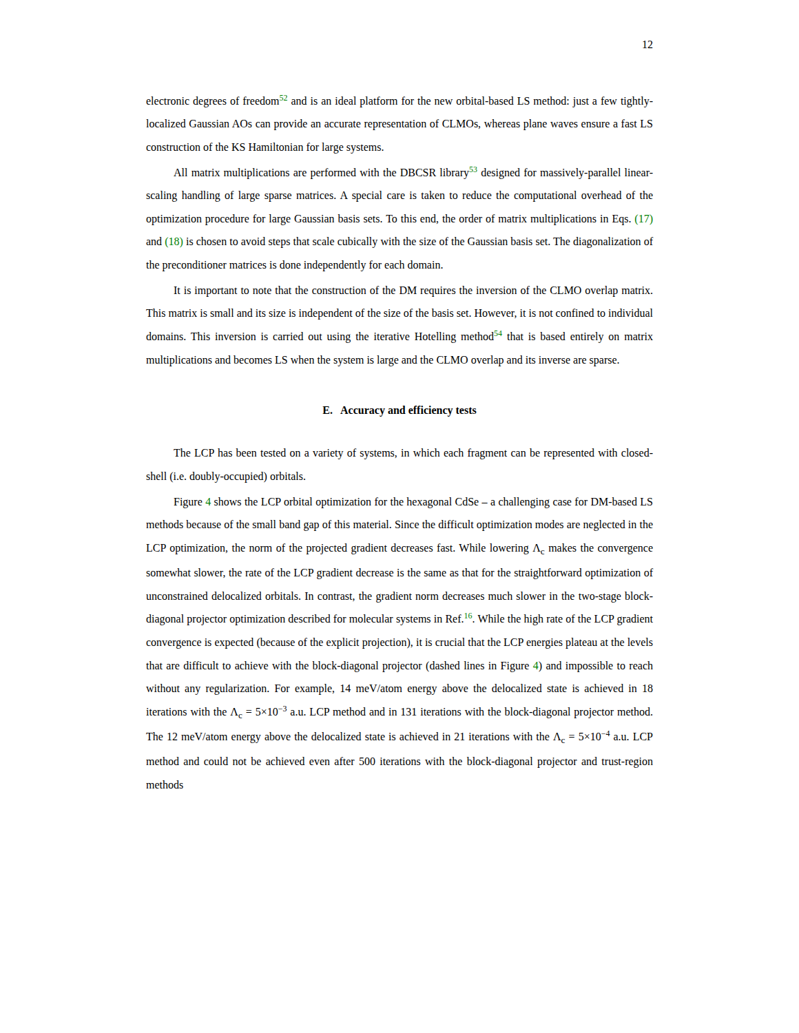12
electronic degrees of freedom52 and is an ideal platform for the new orbital-based LS method: just a few tightly-localized Gaussian AOs can provide an accurate representation of CLMOs, whereas plane waves ensure a fast LS construction of the KS Hamiltonian for large systems.
All matrix multiplications are performed with the DBCSR library53 designed for massively-parallel linear-scaling handling of large sparse matrices. A special care is taken to reduce the computational overhead of the optimization procedure for large Gaussian basis sets. To this end, the order of matrix multiplications in Eqs. (17) and (18) is chosen to avoid steps that scale cubically with the size of the Gaussian basis set. The diagonalization of the preconditioner matrices is done independently for each domain.
It is important to note that the construction of the DM requires the inversion of the CLMO overlap matrix. This matrix is small and its size is independent of the size of the basis set. However, it is not confined to individual domains. This inversion is carried out using the iterative Hotelling method54 that is based entirely on matrix multiplications and becomes LS when the system is large and the CLMO overlap and its inverse are sparse.
E. Accuracy and efficiency tests
The LCP has been tested on a variety of systems, in which each fragment can be represented with closed-shell (i.e. doubly-occupied) orbitals.
Figure 4 shows the LCP orbital optimization for the hexagonal CdSe – a challenging case for DM-based LS methods because of the small band gap of this material. Since the difficult optimization modes are neglected in the LCP optimization, the norm of the projected gradient decreases fast. While lowering Λc makes the convergence somewhat slower, the rate of the LCP gradient decrease is the same as that for the straightforward optimization of unconstrained delocalized orbitals. In contrast, the gradient norm decreases much slower in the two-stage block-diagonal projector optimization described for molecular systems in Ref.16. While the high rate of the LCP gradient convergence is expected (because of the explicit projection), it is crucial that the LCP energies plateau at the levels that are difficult to achieve with the block-diagonal projector (dashed lines in Figure 4) and impossible to reach without any regularization. For example, 14 meV/atom energy above the delocalized state is achieved in 18 iterations with the Λc = 5×10−3 a.u. LCP method and in 131 iterations with the block-diagonal projector method. The 12 meV/atom energy above the delocalized state is achieved in 21 iterations with the Λc = 5×10−4 a.u. LCP method and could not be achieved even after 500 iterations with the block-diagonal projector and trust-region methods